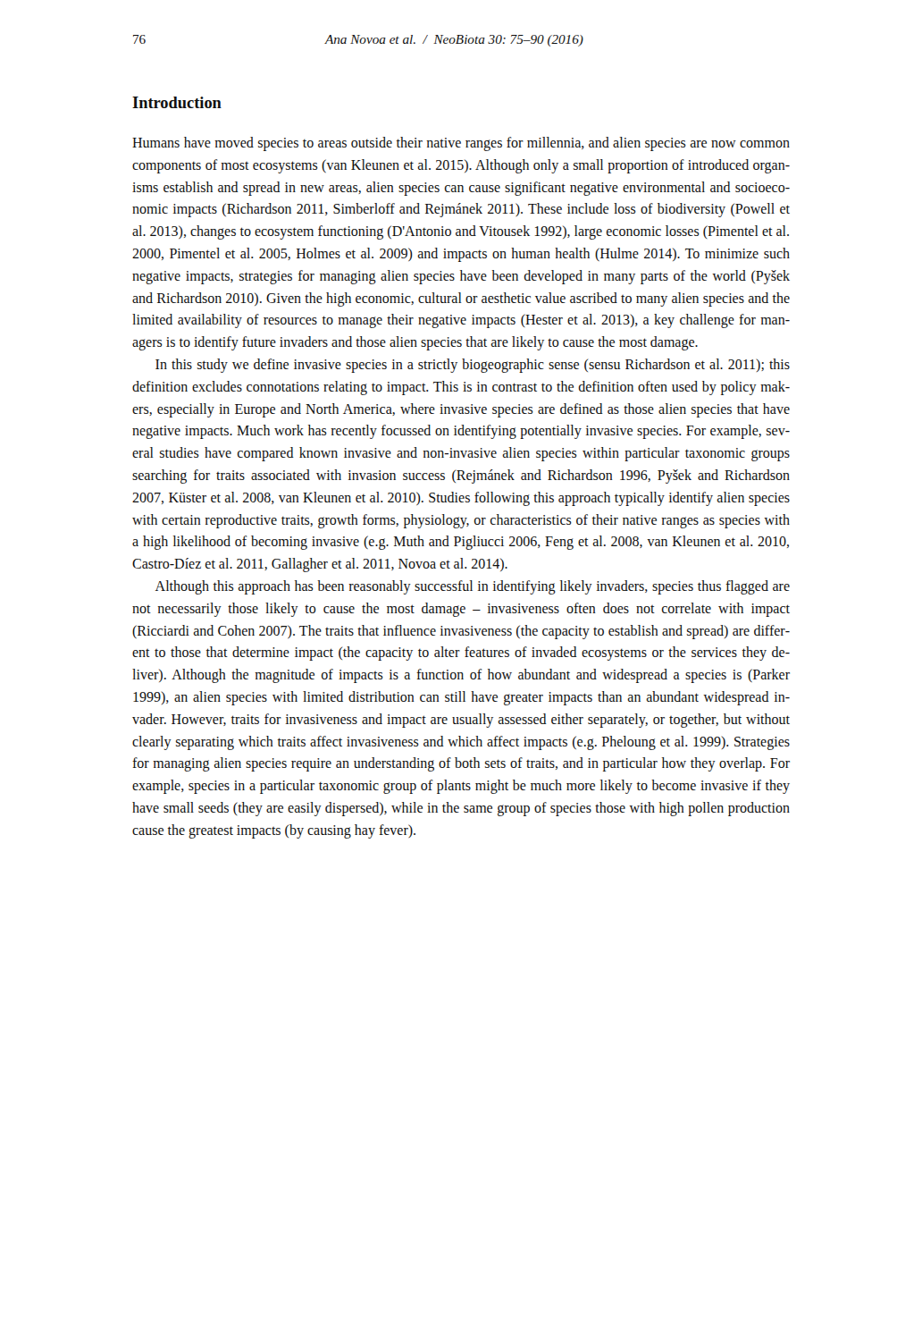76 Ana Novoa et al. / NeoBiota 30: 75–90 (2016)
Introduction
Humans have moved species to areas outside their native ranges for millennia, and alien species are now common components of most ecosystems (van Kleunen et al. 2015). Although only a small proportion of introduced organisms establish and spread in new areas, alien species can cause significant negative environmental and socioeconomic impacts (Richardson 2011, Simberloff and Rejmánek 2011). These include loss of biodiversity (Powell et al. 2013), changes to ecosystem functioning (D'Antonio and Vitousek 1992), large economic losses (Pimentel et al. 2000, Pimentel et al. 2005, Holmes et al. 2009) and impacts on human health (Hulme 2014). To minimize such negative impacts, strategies for managing alien species have been developed in many parts of the world (Pyšek and Richardson 2010). Given the high economic, cultural or aesthetic value ascribed to many alien species and the limited availability of resources to manage their negative impacts (Hester et al. 2013), a key challenge for managers is to identify future invaders and those alien species that are likely to cause the most damage.
In this study we define invasive species in a strictly biogeographic sense (sensu Richardson et al. 2011); this definition excludes connotations relating to impact. This is in contrast to the definition often used by policy makers, especially in Europe and North America, where invasive species are defined as those alien species that have negative impacts. Much work has recently focussed on identifying potentially invasive species. For example, several studies have compared known invasive and non-invasive alien species within particular taxonomic groups searching for traits associated with invasion success (Rejmánek and Richardson 1996, Pyšek and Richardson 2007, Küster et al. 2008, van Kleunen et al. 2010). Studies following this approach typically identify alien species with certain reproductive traits, growth forms, physiology, or characteristics of their native ranges as species with a high likelihood of becoming invasive (e.g. Muth and Pigliucci 2006, Feng et al. 2008, van Kleunen et al. 2010, Castro-Díez et al. 2011, Gallagher et al. 2011, Novoa et al. 2014).
Although this approach has been reasonably successful in identifying likely invaders, species thus flagged are not necessarily those likely to cause the most damage – invasiveness often does not correlate with impact (Ricciardi and Cohen 2007). The traits that influence invasiveness (the capacity to establish and spread) are different to those that determine impact (the capacity to alter features of invaded ecosystems or the services they deliver). Although the magnitude of impacts is a function of how abundant and widespread a species is (Parker 1999), an alien species with limited distribution can still have greater impacts than an abundant widespread invader. However, traits for invasiveness and impact are usually assessed either separately, or together, but without clearly separating which traits affect invasiveness and which affect impacts (e.g. Pheloung et al. 1999). Strategies for managing alien species require an understanding of both sets of traits, and in particular how they overlap. For example, species in a particular taxonomic group of plants might be much more likely to become invasive if they have small seeds (they are easily dispersed), while in the same group of species those with high pollen production cause the greatest impacts (by causing hay fever).